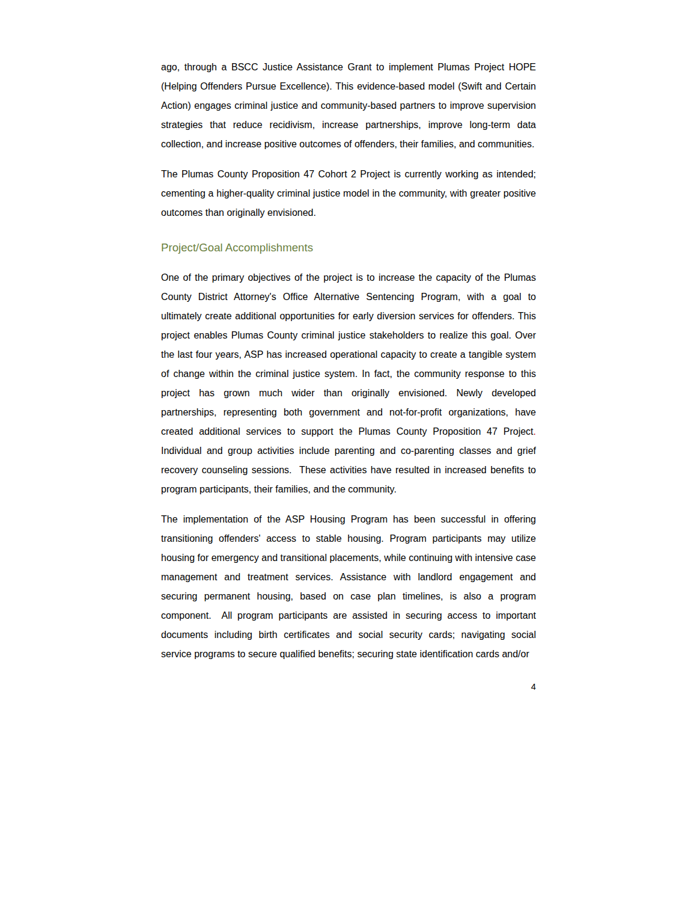ago, through a BSCC Justice Assistance Grant to implement Plumas Project HOPE (Helping Offenders Pursue Excellence). This evidence-based model (Swift and Certain Action) engages criminal justice and community-based partners to improve supervision strategies that reduce recidivism, increase partnerships, improve long-term data collection, and increase positive outcomes of offenders, their families, and communities.
The Plumas County Proposition 47 Cohort 2 Project is currently working as intended; cementing a higher-quality criminal justice model in the community, with greater positive outcomes than originally envisioned.
Project/Goal Accomplishments
One of the primary objectives of the project is to increase the capacity of the Plumas County District Attorney's Office Alternative Sentencing Program, with a goal to ultimately create additional opportunities for early diversion services for offenders. This project enables Plumas County criminal justice stakeholders to realize this goal. Over the last four years, ASP has increased operational capacity to create a tangible system of change within the criminal justice system. In fact, the community response to this project has grown much wider than originally envisioned. Newly developed partnerships, representing both government and not-for-profit organizations, have created additional services to support the Plumas County Proposition 47 Project. Individual and group activities include parenting and co-parenting classes and grief recovery counseling sessions. These activities have resulted in increased benefits to program participants, their families, and the community.
The implementation of the ASP Housing Program has been successful in offering transitioning offenders' access to stable housing. Program participants may utilize housing for emergency and transitional placements, while continuing with intensive case management and treatment services. Assistance with landlord engagement and securing permanent housing, based on case plan timelines, is also a program component. All program participants are assisted in securing access to important documents including birth certificates and social security cards; navigating social service programs to secure qualified benefits; securing state identification cards and/or
4